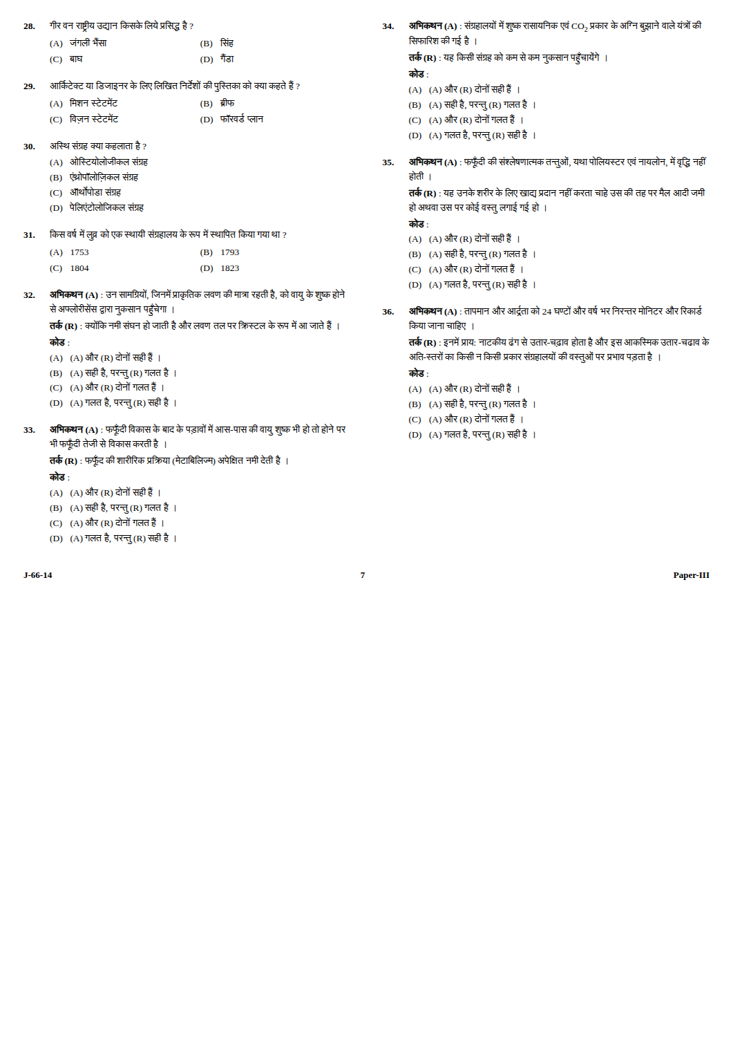28.
गीर वन राष्ट्रीय उद्यान किसके लिये प्रसिद्ध है ?
(A) जंगली भैंसा
(B) सिंह
(C) बाघ
(D) गैंडा
29.
आर्किटेक्ट या डिजाइनर के लिए लिखित निर्देशों की पुस्तिका को क्या कहते हैं ?
(A) मिशन स्टेटमेंट
(B) ब्रीफ
(C) विज़न स्टेटमेंट
(D) फॉरवर्ड प्लान
30.
अस्थि संग्रह क्या कहलाता है ?
(A) ओस्टियोलोजीकल संग्रह
(B) एंथ्रोपॉलोज़िकल संग्रह
(C) ऑर्थोपोडा संग्रह
(D) पेलिएंटोलोजिकल संग्रह
31.
किस वर्ष में लुव्र को एक स्थायी संग्रहालय के रूप में स्थापित किया गया था ?
(A) 1753
(B) 1793
(C) 1804
(D) 1823
32.
अभिकथन (A) : उन सामग्रियों, जिनमें प्राकृतिक लवण की मात्रा रहती है, को वायु के शुष्क होने से अफ्लोरीसेंस द्वारा नुकसान पहुँचेगा ।
तर्क (R) : क्योंकि नमी संघन हो जाती है और लवण तल पर क्रिस्टल के रूप में आ जाते हैं ।
कोड :
(A) (A) और (R) दोनों सही हैं ।
(B) (A) सही है, परन्तु (R) गलत है ।
(C) (A) और (R) दोनों गलत हैं ।
(D) (A) गलत है, परन्तु (R) सही है ।
33.
अभिकथन (A) : फफूँदी विकास के बाद के पड़ावों में आस-पास की वायु शुष्क भी हो तो होने पर भी फफूँदी तेजी से विकास करती है ।
तर्क (R) : फफूँद की शारीरिक प्रक्रिया (मेटाबिलिज्म) अपेक्षित नमी देती है ।
कोड :
(A) (A) और (R) दोनों सही हैं ।
(B) (A) सही है, परन्तु (R) गलत है ।
(C) (A) और (R) दोनों गलत हैं ।
(D) (A) गलत है, परन्तु (R) सही है ।
34.
अभिकथन (A) : संग्रहालयों में शुष्क रासायनिक एवं CO2 प्रकार के अग्नि बुझाने वाले यंत्रों की सिफारिश की गई है ।
तर्क (R) : यह किसी संग्रह को कम से कम नुकसान पहुँचायेंगे ।
कोड :
(A) (A) और (R) दोनों सही हैं ।
(B) (A) सही है, परन्तु (R) गलत है ।
(C) (A) और (R) दोनों गलत हैं ।
(D) (A) गलत है, परन्तु (R) सही है ।
35.
अभिकथन (A) : फफूँदी की संश्लेषणात्मक तन्तुओं, यथा पोलियस्टर एवं नायलोन, में वृद्धि नहीं होती ।
तर्क (R) : यह उनके शरीर के लिए खाद्य प्रदान नहीं करता चाहे उस की तह पर मैल आदी जमी हो अथवा उस पर कोई वस्तु लगाई गई हो ।
कोड :
(A) (A) और (R) दोनों सही हैं ।
(B) (A) सही है, परन्तु (R) गलत है ।
(C) (A) और (R) दोनों गलत हैं ।
(D) (A) गलत है, परन्तु (R) सही है ।
36.
अभिकथन (A) : तापमान और आर्द्रता को 24 घण्टों और वर्ष भर निरन्तर मोनिटर और रिकार्ड किया जाना चाहिए ।
तर्क (R) : इनमें प्राय: नाटकीय ढंग से उतार-चढ़ाव होता है और इस आकस्मिक उतार-चढाव के अति-स्तरों का किसी न किसी प्रकार संग्रहालयों की वस्तुओं पर प्रभाव पड़ता है ।
कोड :
(A) (A) और (R) दोनों सही हैं ।
(B) (A) सही है, परन्तु (R) गलत है ।
(C) (A) और (R) दोनों गलत हैं ।
(D) (A) गलत है, परन्तु (R) सही है ।
J-66-14
7
Paper-III